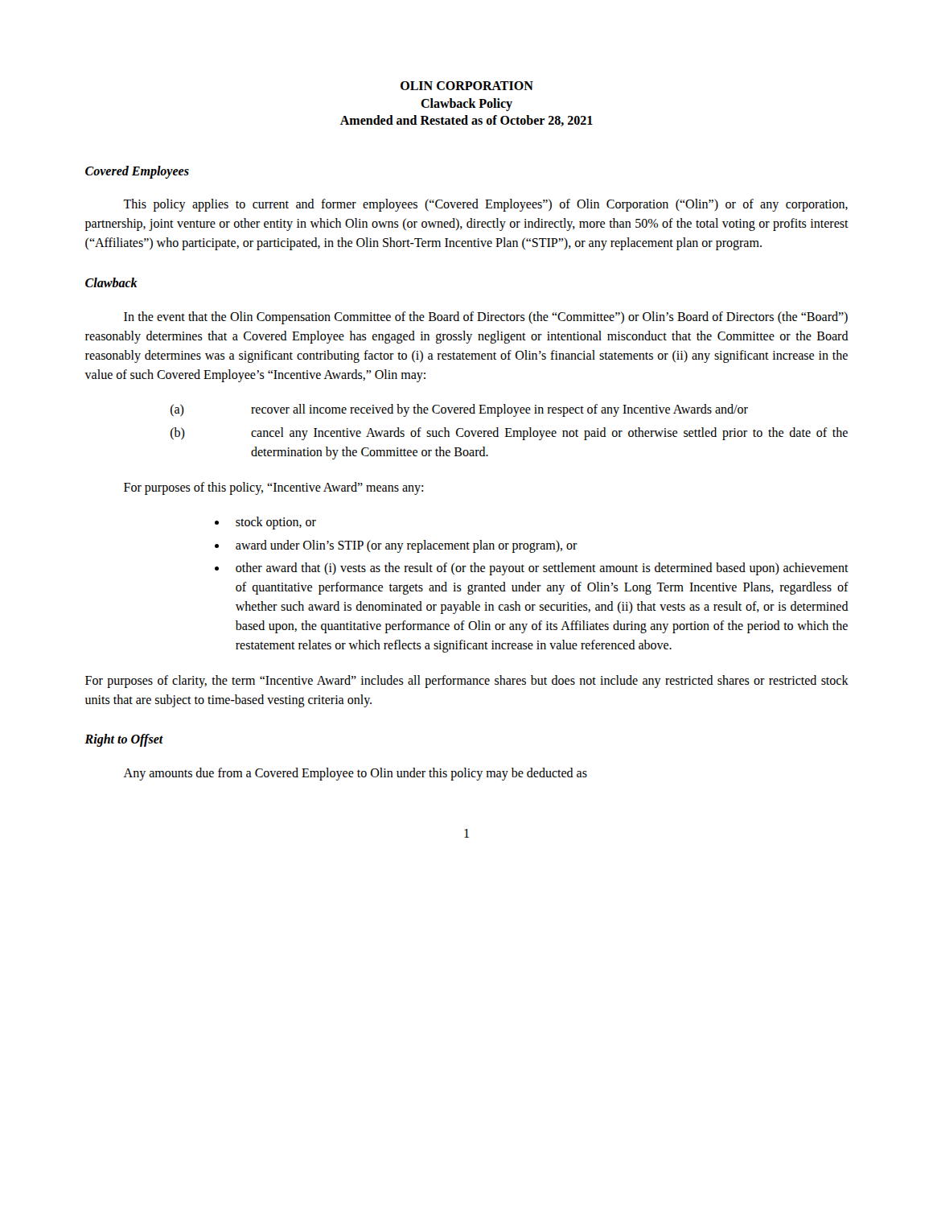OLIN CORPORATION
Clawback Policy
Amended and Restated as of October 28, 2021
Covered Employees
This policy applies to current and former employees (“Covered Employees”) of Olin Corporation (“Olin”) or of any corporation, partnership, joint venture or other entity in which Olin owns (or owned), directly or indirectly, more than 50% of the total voting or profits interest (“Affiliates”) who participate, or participated, in the Olin Short-Term Incentive Plan (“STIP”), or any replacement plan or program.
Clawback
In the event that the Olin Compensation Committee of the Board of Directors (the “Committee”) or Olin’s Board of Directors (the “Board”) reasonably determines that a Covered Employee has engaged in grossly negligent or intentional misconduct that the Committee or the Board reasonably determines was a significant contributing factor to (i) a restatement of Olin’s financial statements or (ii) any significant increase in the value of such Covered Employee’s “Incentive Awards,” Olin may:
(a) recover all income received by the Covered Employee in respect of any Incentive Awards and/or
(b) cancel any Incentive Awards of such Covered Employee not paid or otherwise settled prior to the date of the determination by the Committee or the Board.
For purposes of this policy, “Incentive Award” means any:
stock option, or
award under Olin’s STIP (or any replacement plan or program), or
other award that (i) vests as the result of (or the payout or settlement amount is determined based upon) achievement of quantitative performance targets and is granted under any of Olin’s Long Term Incentive Plans, regardless of whether such award is denominated or payable in cash or securities, and (ii) that vests as a result of, or is determined based upon, the quantitative performance of Olin or any of its Affiliates during any portion of the period to which the restatement relates or which reflects a significant increase in value referenced above.
For purposes of clarity, the term “Incentive Award” includes all performance shares but does not include any restricted shares or restricted stock units that are subject to time-based vesting criteria only.
Right to Offset
Any amounts due from a Covered Employee to Olin under this policy may be deducted as
1